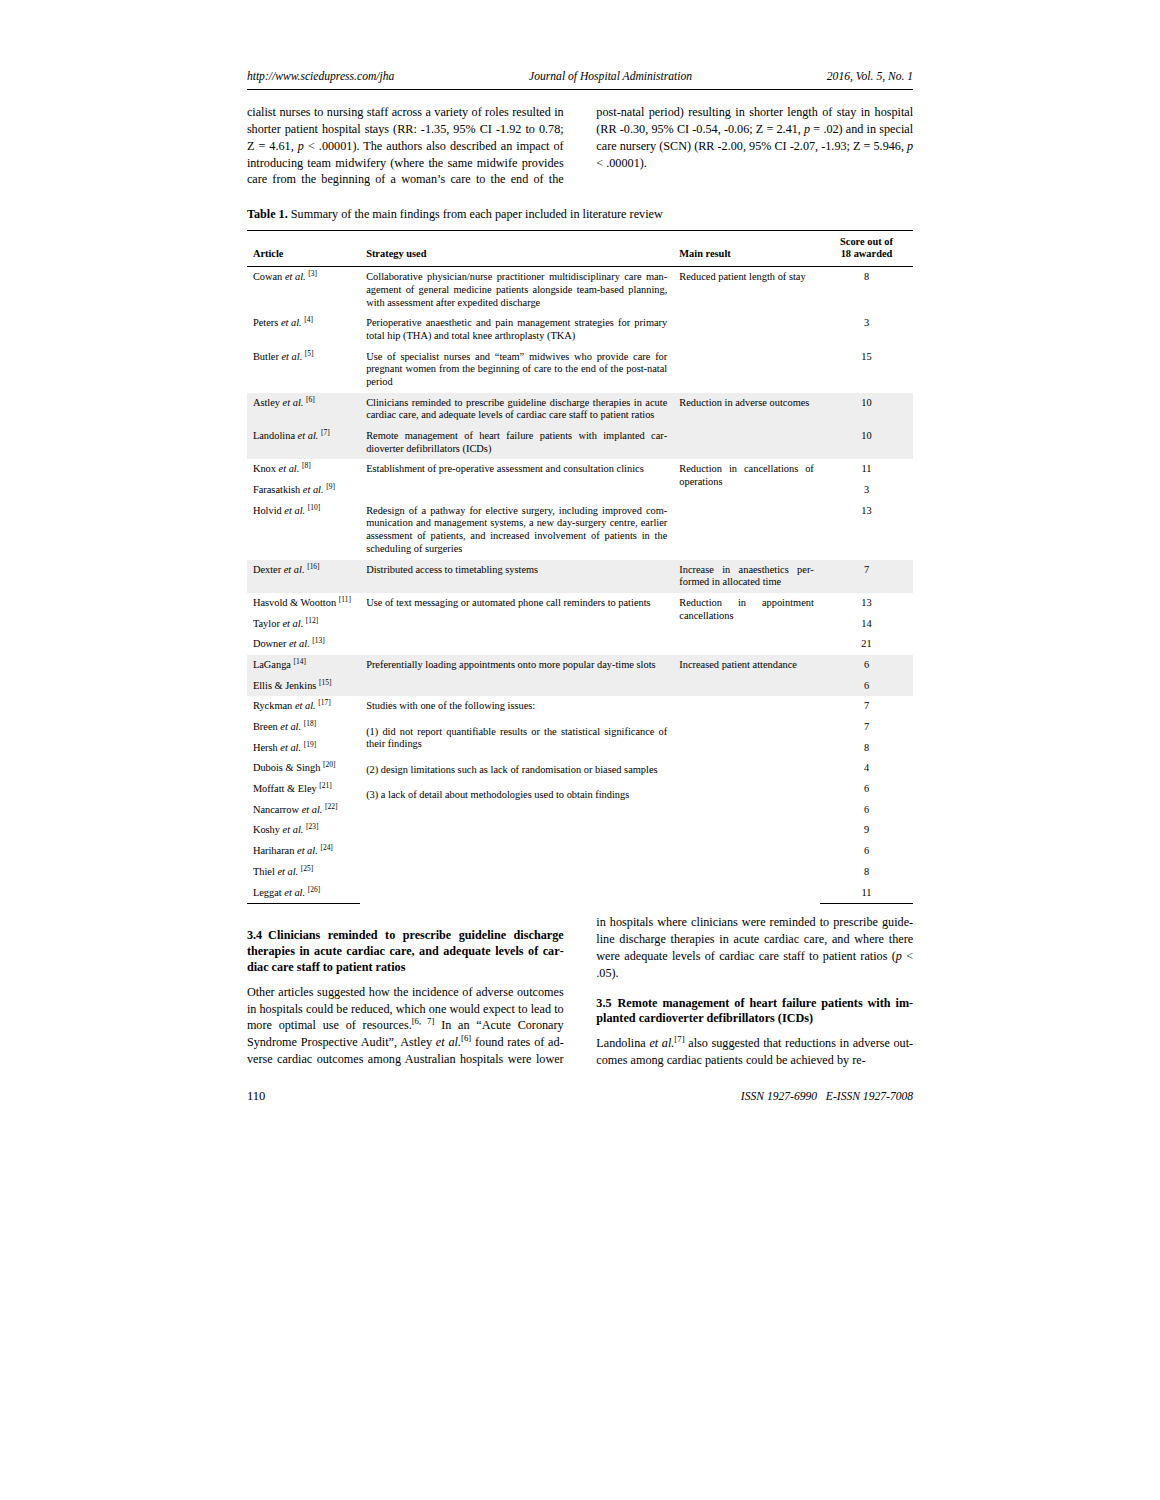http://www.sciedupress.com/jha
Journal of Hospital Administration
2016, Vol. 5, No. 1
cialist nurses to nursing staff across a variety of roles resulted in shorter patient hospital stays (RR: -1.35, 95% CI -1.92 to 0.78; Z = 4.61, p < .00001). The authors also described an impact of introducing team midwifery (where the same midwife provides care from the beginning of a woman’s care to the end of the post-natal period) resulting in shorter length of stay in hospital (RR -0.30, 95% CI -0.54, -0.06; Z = 2.41, p = .02) and in special care nursery (SCN) (RR -2.00, 95% CI -2.07, -1.93; Z = 5.946, p < .00001).
Table 1. Summary of the main findings from each paper included in literature review
| Article | Strategy used | Main result | Score out of 18 awarded |
| --- | --- | --- | --- |
| Cowan et al. [3] | Collaborative physician/nurse practitioner multidisciplinary care management of general medicine patients alongside team-based planning, with assessment after expedited discharge | Reduced patient length of stay | 8 |
| Peters et al. [4] | Perioperative anaesthetic and pain management strategies for primary total hip (THA) and total knee arthroplasty (TKA) | 3 |
| Butler et al. [5] | Use of specialist nurses and “team” midwives who provide care for pregnant women from the beginning of care to the end of the post-natal period | 15 |
| Astley et al. [6] | Clinicians reminded to prescribe guideline discharge therapies in acute cardiac care, and adequate levels of cardiac care staff to patient ratios | Reduction in adverse outcomes | 10 |
| Landolina et al. [7] | Remote management of heart failure patients with implanted cardioverter defibrillators (ICDs) | 10 |
| Knox et al. [8] | Establishment of pre-operative assessment and consultation clinics | Reduction in cancellations of operations | 11 |
| Farasatkish et al. [9] | 3 |
| Holvid et al. [10] | Redesign of a pathway for elective surgery, including improved communication and management systems, a new day-surgery centre, earlier assessment of patients, and increased involvement of patients in the scheduling of surgeries | 13 |
| Dexter et al. [16] | Distributed access to timetabling systems | Increase in anaesthetics performed in allocated time | 7 |
| Hasvold & Wootton [11] | Use of text messaging or automated phone call reminders to patients | Reduction in appointment cancellations | 13 |
| Taylor et al. [12] | 14 |
| Downer et al. [13] | 21 |
| LaGanga [14] | Preferentially loading appointments onto more popular day-time slots | Increased patient attendance | 6 |
| Ellis & Jenkins [15] | 6 |
| Ryckman et al. [17] | Studies with one of the following issues: (1) did not report quantifiable results or the statistical significance of their findings (2) design limitations such as lack of randomisation or biased samples (3) a lack of detail about methodologies used to obtain findings | | 7 |
| Breen et al. [18] | 7 |
| Hersh et al. [19] | 8 |
| Dubois & Singh [20] | 4 |
| Moffatt & Eley [21] | 6 |
| Nancarrow et al. [22] | 6 |
| Koshy et al. [23] | 9 |
| Hariharan et al. [24] | 6 |
| Thiel et al. [25] | 8 |
| Leggat et al. [26] | 11 |
3.4 Clinicians reminded to prescribe guideline discharge therapies in acute cardiac care, and adequate levels of cardiac care staff to patient ratios
Other articles suggested how the incidence of adverse outcomes in hospitals could be reduced, which one would expect to lead to more optimal use of resources.[6, 7] In an “Acute Coronary Syndrome Prospective Audit”, Astley et al.[6] found rates of adverse cardiac outcomes among Australian hospitals were lower in hospitals where clinicians were reminded to prescribe guideline discharge therapies in acute cardiac care, and where there were adequate levels of cardiac care staff to patient ratios (p < .05).
3.5 Remote management of heart failure patients with implanted cardioverter defibrillators (ICDs)
Landolina et al.[7] also suggested that reductions in adverse outcomes among cardiac patients could be achieved by re-
110
ISSN 1927-6990 E-ISSN 1927-7008